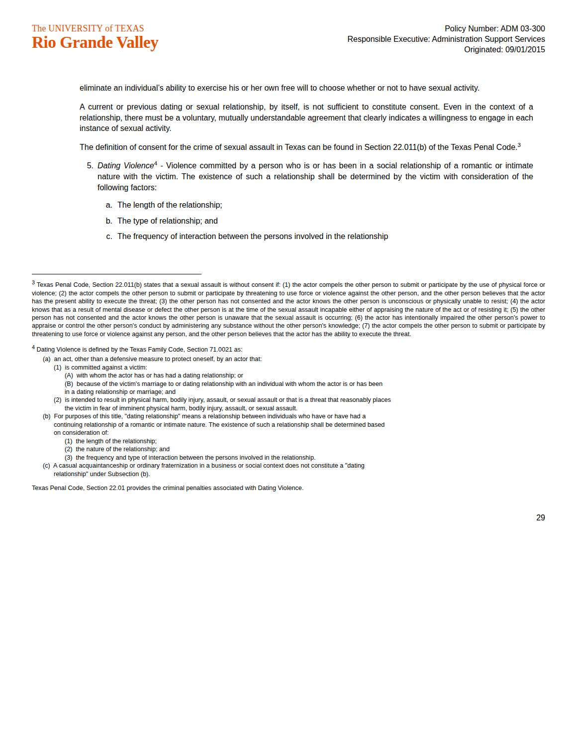The UNIVERSITY of TEXAS Rio Grande Valley
Policy Number: ADM 03-300
Responsible Executive: Administration Support Services
Originated: 09/01/2015
eliminate an individual’s ability to exercise his or her own free will to choose whether or not to have sexual activity.
A current or previous dating or sexual relationship, by itself, is not sufficient to constitute consent. Even in the context of a relationship, there must be a voluntary, mutually understandable agreement that clearly indicates a willingness to engage in each instance of sexual activity.
The definition of consent for the crime of sexual assault in Texas can be found in Section 22.011(b) of the Texas Penal Code.3
Dating Violence4 - Violence committed by a person who is or has been in a social relationship of a romantic or intimate nature with the victim. The existence of such a relationship shall be determined by the victim with consideration of the following factors:
The length of the relationship;
The type of relationship; and
The frequency of interaction between the persons involved in the relationship
3 Texas Penal Code, Section 22.011(b) states that a sexual assault is without consent if: (1) the actor compels the other person to submit or participate by the use of physical force or violence; (2) the actor compels the other person to submit or participate by threatening to use force or violence against the other person, and the other person believes that the actor has the present ability to execute the threat; (3) the other person has not consented and the actor knows the other person is unconscious or physically unable to resist; (4) the actor knows that as a result of mental disease or defect the other person is at the time of the sexual assault incapable either of appraising the nature of the act or of resisting it; (5) the other person has not consented and the actor knows the other person is unaware that the sexual assault is occurring; (6) the actor has intentionally impaired the other person's power to appraise or control the other person's conduct by administering any substance without the other person's knowledge; (7) the actor compels the other person to submit or participate by threatening to use force or violence against any person, and the other person believes that the actor has the ability to execute the threat.
4 Dating Violence is defined by the Texas Family Code, Section 71.0021 as:
(a) an act, other than a defensive measure to protect oneself, by an actor that:
(1) is committed against a victim:
(A) with whom the actor has or has had a dating relationship; or
(B) because of the victim's marriage to or dating relationship with an individual with whom the actor is or has been
in a dating relationship or marriage; and
(2) is intended to result in physical harm, bodily injury, assault, or sexual assault or that is a threat that reasonably places
the victim in fear of imminent physical harm, bodily injury, assault, or sexual assault.
(b) For purposes of this title, "dating relationship" means a relationship between individuals who have or have had a
continuing relationship of a romantic or intimate nature. The existence of such a relationship shall be determined based
on consideration of:
(1) the length of the relationship;
(2) the nature of the relationship; and
(3) the frequency and type of interaction between the persons involved in the relationship.
(c) A casual acquaintanceship or ordinary fraternization in a business or social context does not constitute a "dating
relationship" under Subsection (b).
Texas Penal Code, Section 22.01 provides the criminal penalties associated with Dating Violence.
29